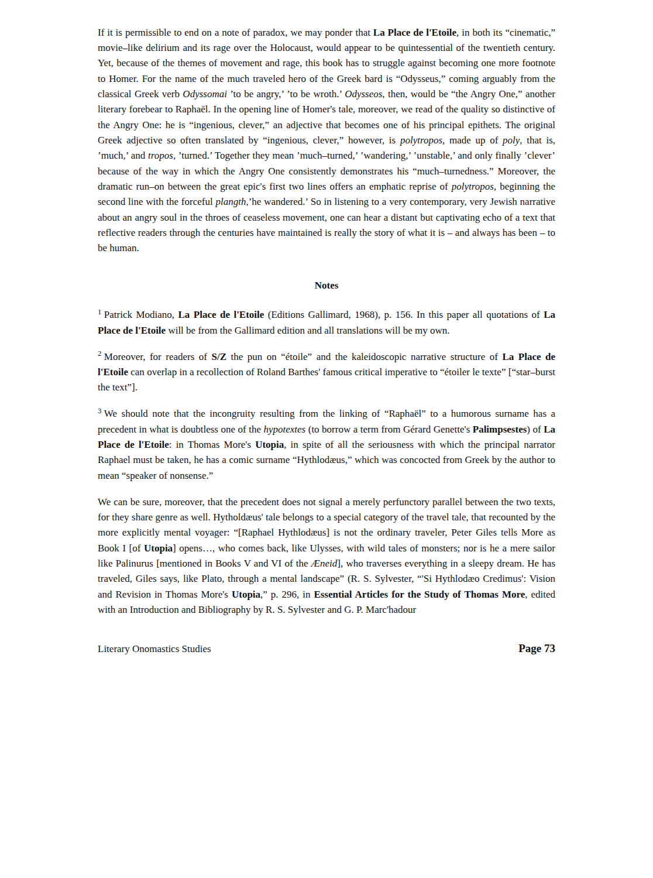If it is permissible to end on a note of paradox, we may ponder that La Place de l'Etoile, in both its “cinematic,” movie–like delirium and its rage over the Holocaust, would appear to be quintessential of the twentieth century. Yet, because of the themes of movement and rage, this book has to struggle against becoming one more footnote to Homer. For the name of the much traveled hero of the Greek bard is “Odysseus,” coming arguably from the classical Greek verb Odyssomai ’to be angry,’ ’to be wroth.’ Odysseos, then, would be “the Angry One,” another literary forebear to Raphaël. In the opening line of Homer's tale, moreover, we read of the quality so distinctive of the Angry One: he is “ingenious, clever,” an adjective that becomes one of his principal epithets. The original Greek adjective so often translated by “ingenious, clever,” however, is polytropos, made up of poly, that is, ’much,’ and tropos, ’turned.’ Together they mean ’much–turned,’ ’wandering,’ ’unstable,’ and only finally ’clever’ because of the way in which the Angry One consistently demonstrates his “much–turnedness.” Moreover, the dramatic run–on between the great epic's first two lines offers an emphatic reprise of polytropos, beginning the second line with the forceful plangth,’he wandered.’ So in listening to a very contemporary, very Jewish narrative about an angry soul in the throes of ceaseless movement, one can hear a distant but captivating echo of a text that reflective readers through the centuries have maintained is really the story of what it is – and always has been – to be human.
Notes
1Patrick Modiano, La Place de l'Etoile (Editions Gallimard, 1968), p. 156. In this paper all quotations of La Place de l'Etoile will be from the Gallimard edition and all translations will be my own.
2Moreover, for readers of S/Z the pun on “étoile” and the kaleidoscopic narrative structure of La Place de l'Etoile can overlap in a recollection of Roland Barthes' famous critical imperative to “étoiler le texte” [“star–burst the text”].
3We should note that the incongruity resulting from the linking of “Raphaël” to a humorous surname has a precedent in what is doubtless one of the hypotextes (to borrow a term from Gérard Genette's Palimpsestes) of La Place de l'Etoile: in Thomas More's Utopia, in spite of all the seriousness with which the principal narrator Raphael must be taken, he has a comic surname “Hythlodæus,” which was concocted from Greek by the author to mean “speaker of nonsense.”
We can be sure, moreover, that the precedent does not signal a merely perfunctory parallel between the two texts, for they share genre as well. Hytholdæus' tale belongs to a special category of the travel tale, that recounted by the more explicitly mental voyager: “[Raphael Hythlodæus] is not the ordinary traveler, Peter Giles tells More as Book I [of Utopia] opens…, who comes back, like Ulysses, with wild tales of monsters; nor is he a mere sailor like Palinurus [mentioned in Books V and VI of the Æneid], who traverses everything in a sleepy dream. He has traveled, Giles says, like Plato, through a mental landscape” (R. S. Sylvester, “'Si Hythlodæo Credimus': Vision and Revision in Thomas More's Utopia,” p. 296, in Essential Articles for the Study of Thomas More, edited with an Introduction and Bibliography by R. S. Sylvester and G. P. Marc'hadour
Literary Onomastics Studies Page 73